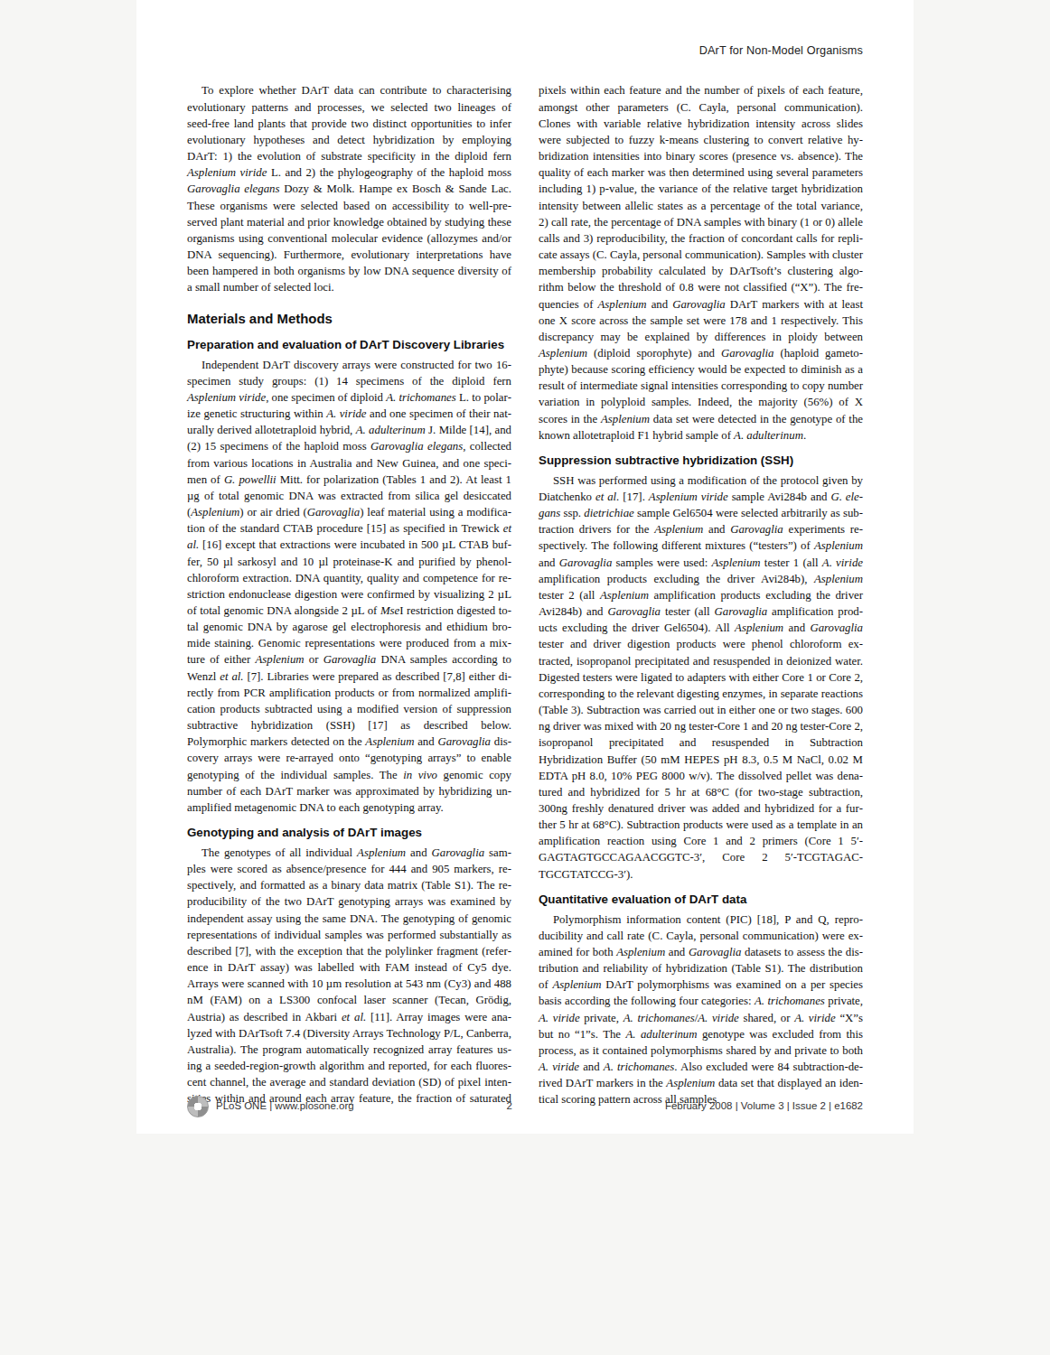DArT for Non-Model Organisms
To explore whether DArT data can contribute to characterising evolutionary patterns and processes, we selected two lineages of seed-free land plants that provide two distinct opportunities to infer evolutionary hypotheses and detect hybridization by employing DArT: 1) the evolution of substrate specificity in the diploid fern Asplenium viride L. and 2) the phylogeography of the haploid moss Garovaglia elegans Dozy & Molk. Hampe ex Bosch & Sande Lac. These organisms were selected based on accessibility to well-preserved plant material and prior knowledge obtained by studying these organisms using conventional molecular evidence (allozymes and/or DNA sequencing). Furthermore, evolutionary interpretations have been hampered in both organisms by low DNA sequence diversity of a small number of selected loci.
Materials and Methods
Preparation and evaluation of DArT Discovery Libraries
Independent DArT discovery arrays were constructed for two 16-specimen study groups: (1) 14 specimens of the diploid fern Asplenium viride, one specimen of diploid A. trichomanes L. to polarize genetic structuring within A. viride and one specimen of their naturally derived allotetraploid hybrid, A. adulterinum J. Milde [14], and (2) 15 specimens of the haploid moss Garovaglia elegans, collected from various locations in Australia and New Guinea, and one specimen of G. powellii Mitt. for polarization (Tables 1 and 2). At least 1 µg of total genomic DNA was extracted from silica gel desiccated (Asplenium) or air dried (Garovaglia) leaf material using a modification of the standard CTAB procedure [15] as specified in Trewick et al. [16] except that extractions were incubated in 500 µL CTAB buffer, 50 µl sarkosyl and 10 µl proteinase-K and purified by phenol-chloroform extraction. DNA quantity, quality and competence for restriction endonuclease digestion were confirmed by visualizing 2 µL of total genomic DNA alongside 2 µL of Mse I restriction digested total genomic DNA by agarose gel electrophoresis and ethidium bromide staining. Genomic representations were produced from a mixture of either Asplenium or Garovaglia DNA samples according to Wenzl et al. [7]. Libraries were prepared as described [7,8] either directly from PCR amplification products or from normalized amplification products subtracted using a modified version of suppression subtractive hybridization (SSH) [17] as described below. Polymorphic markers detected on the Asplenium and Garovaglia discovery arrays were re-arrayed onto “genotyping arrays” to enable genotyping of the individual samples. The in vivo genomic copy number of each DArT marker was approximated by hybridizing un-amplified metagenomic DNA to each genotyping array.
Genotyping and analysis of DArT images
The genotypes of all individual Asplenium and Garovaglia samples were scored as absence/presence for 444 and 905 markers, respectively, and formatted as a binary data matrix (Table S1). The reproducibility of the two DArT genotyping arrays was examined by independent assay using the same DNA. The genotyping of genomic representations of individual samples was performed substantially as described [7], with the exception that the polylinker fragment (reference in DArT assay) was labelled with FAM instead of Cy5 dye. Arrays were scanned with 10 µm resolution at 543 nm (Cy3) and 488 nM (FAM) on a LS300 confocal laser scanner (Tecan, Grödig, Austria) as described in Akbari et al. [11]. Array images were analyzed with DArTsoft 7.4 (Diversity Arrays Technology P/L, Canberra, Australia). The program automatically recognized array features using a seeded-region-growth algorithm and reported, for each fluorescent channel, the average and standard deviation (SD) of pixel intensities within and around each array feature, the fraction of saturated pixels within each feature and the number of pixels of each feature, amongst other parameters (C. Cayla, personal communication). Clones with variable relative hybridization intensity across slides were subjected to fuzzy k-means clustering to convert relative hybridization intensities into binary scores (presence vs. absence). The quality of each marker was then determined using several parameters including 1) p-value, the variance of the relative target hybridization intensity between allelic states as a percentage of the total variance, 2) call rate, the percentage of DNA samples with binary (1 or 0) allele calls and 3) reproducibility, the fraction of concordant calls for replicate assays (C. Cayla, personal communication). Samples with cluster membership probability calculated by DArTsoft’s clustering algorithm below the threshold of 0.8 were not classified (“X”). The frequencies of Asplenium and Garovaglia DArT markers with at least one X score across the sample set were 178 and 1 respectively. This discrepancy may be explained by differences in ploidy between Asplenium (diploid sporophyte) and Garovaglia (haploid gametophyte) because scoring efficiency would be expected to diminish as a result of intermediate signal intensities corresponding to copy number variation in polyploid samples. Indeed, the majority (56%) of X scores in the Asplenium data set were detected in the genotype of the known allotetraploid F1 hybrid sample of A. adulterinum.
Suppression subtractive hybridization (SSH)
SSH was performed using a modification of the protocol given by Diatchenko et al. [17]. Asplenium viride sample Avi284b and G. elegans ssp. dietrichiae sample Gel6504 were selected arbitrarily as subtraction drivers for the Asplenium and Garovaglia experiments respectively. The following different mixtures (“testers”) of Asplenium and Garovaglia samples were used: Asplenium tester 1 (all A. viride amplification products excluding the driver Avi284b), Asplenium tester 2 (all Asplenium amplification products excluding the driver Avi284b) and Garovaglia tester (all Garovaglia amplification products excluding the driver Gel6504). All Asplenium and Garovaglia tester and driver digestion products were phenol chloroform extracted, isopropanol precipitated and resuspended in deionized water. Digested testers were ligated to adapters with either Core 1 or Core 2, corresponding to the relevant digesting enzymes, in separate reactions (Table 3). Subtraction was carried out in either one or two stages. 600 ng driver was mixed with 20 ng tester-Core 1 and 20 ng tester-Core 2, isopropanol precipitated and resuspended in Subtraction Hybridization Buffer (50 mM HEPES pH 8.3, 0.5 M NaCl, 0.02 M EDTA pH 8.0, 10% PEG 8000 w/v). The dissolved pellet was denatured and hybridized for 5 hr at 68°C (for two-stage subtraction, 300ng freshly denatured driver was added and hybridized for a further 5 hr at 68°C). Subtraction products were used as a template in an amplification reaction using Core 1 and 2 primers (Core 1 5′-GAGTAGTGCCAGAACGGTC-3′, Core 2 5′-TCGTAGAC-TGCGTATCCG-3′).
Quantitative evaluation of DArT data
Polymorphism information content (PIC) [18], P and Q, reproducibility and call rate (C. Cayla, personal communication) were examined for both Asplenium and Garovaglia datasets to assess the distribution and reliability of hybridization (Table S1). The distribution of Asplenium DArT polymorphisms was examined on a per species basis according the following four categories: A. trichomanes private, A. viride private, A. trichomanes/A. viride shared, or A. viride “X”s but no “1”s. The A. adulterinum genotype was excluded from this process, as it contained polymorphisms shared by and private to both A. viride and A. trichomanes. Also excluded were 84 subtraction-derived DArT markers in the Asplenium data set that displayed an identical scoring pattern across all samples
PLoS ONE | www.plosone.org
2
February 2008 | Volume 3 | Issue 2 | e1682